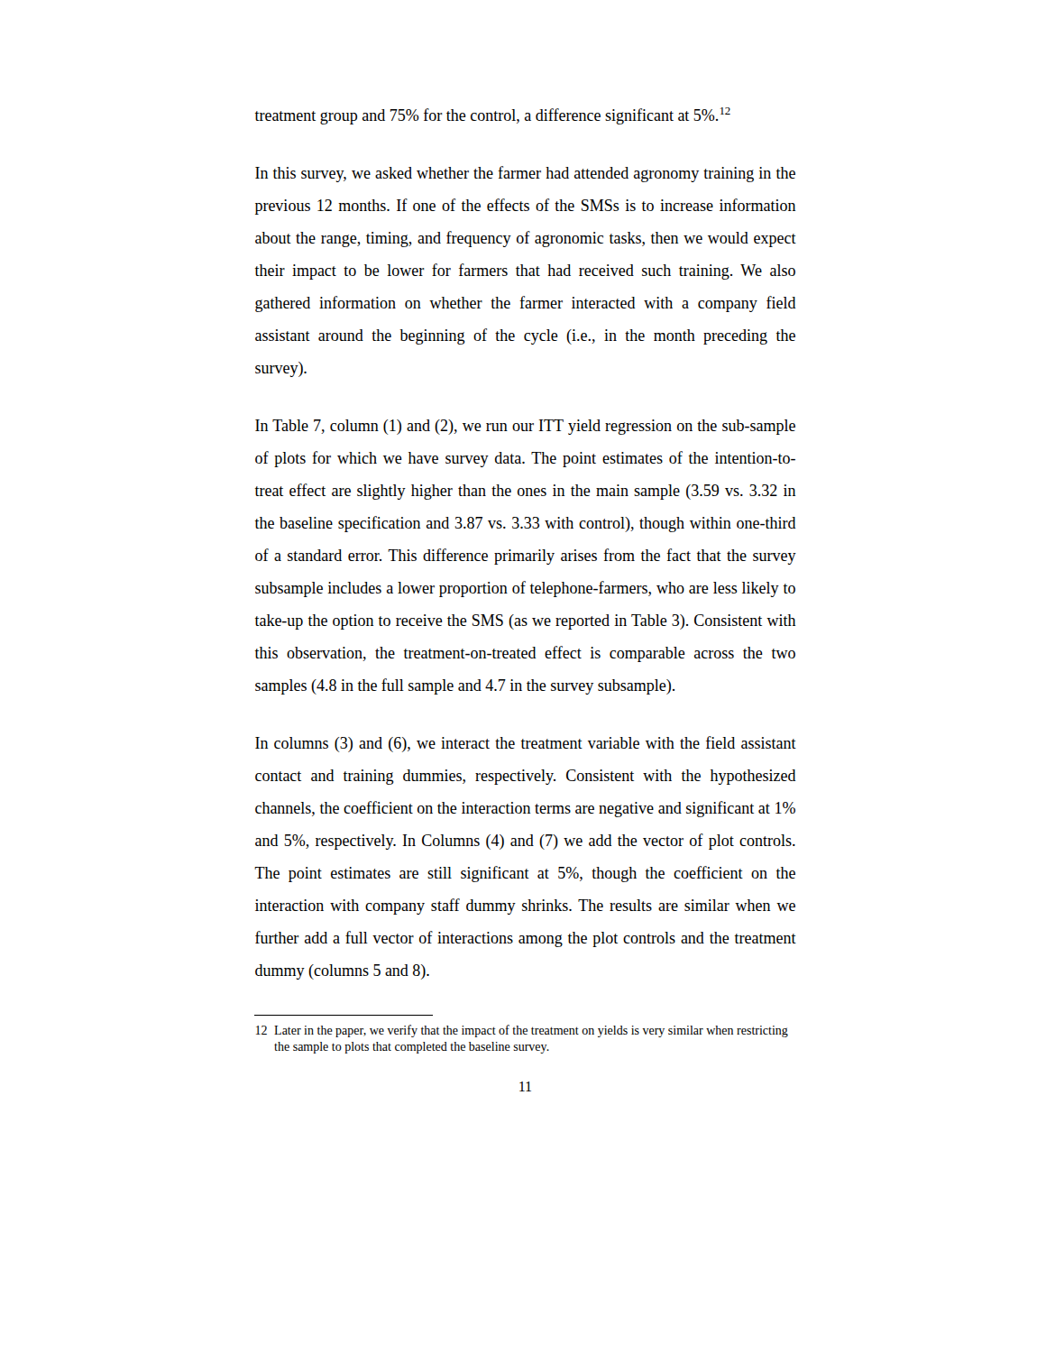treatment group and 75% for the control, a difference significant at 5%.12
In this survey, we asked whether the farmer had attended agronomy training in the previous 12 months. If one of the effects of the SMSs is to increase information about the range, timing, and frequency of agronomic tasks, then we would expect their impact to be lower for farmers that had received such training. We also gathered information on whether the farmer interacted with a company field assistant around the beginning of the cycle (i.e., in the month preceding the survey).
In Table 7, column (1) and (2), we run our ITT yield regression on the sub-sample of plots for which we have survey data. The point estimates of the intention-to-treat effect are slightly higher than the ones in the main sample (3.59 vs. 3.32 in the baseline specification and 3.87 vs. 3.33 with control), though within one-third of a standard error. This difference primarily arises from the fact that the survey subsample includes a lower proportion of telephone-farmers, who are less likely to take-up the option to receive the SMS (as we reported in Table 3). Consistent with this observation, the treatment-on-treated effect is comparable across the two samples (4.8 in the full sample and 4.7 in the survey subsample).
In columns (3) and (6), we interact the treatment variable with the field assistant contact and training dummies, respectively. Consistent with the hypothesized channels, the coefficient on the interaction terms are negative and significant at 1% and 5%, respectively. In Columns (4) and (7) we add the vector of plot controls. The point estimates are still significant at 5%, though the coefficient on the interaction with company staff dummy shrinks. The results are similar when we further add a full vector of interactions among the plot controls and the treatment dummy (columns 5 and 8).
12 Later in the paper, we verify that the impact of the treatment on yields is very similar when restricting the sample to plots that completed the baseline survey.
11